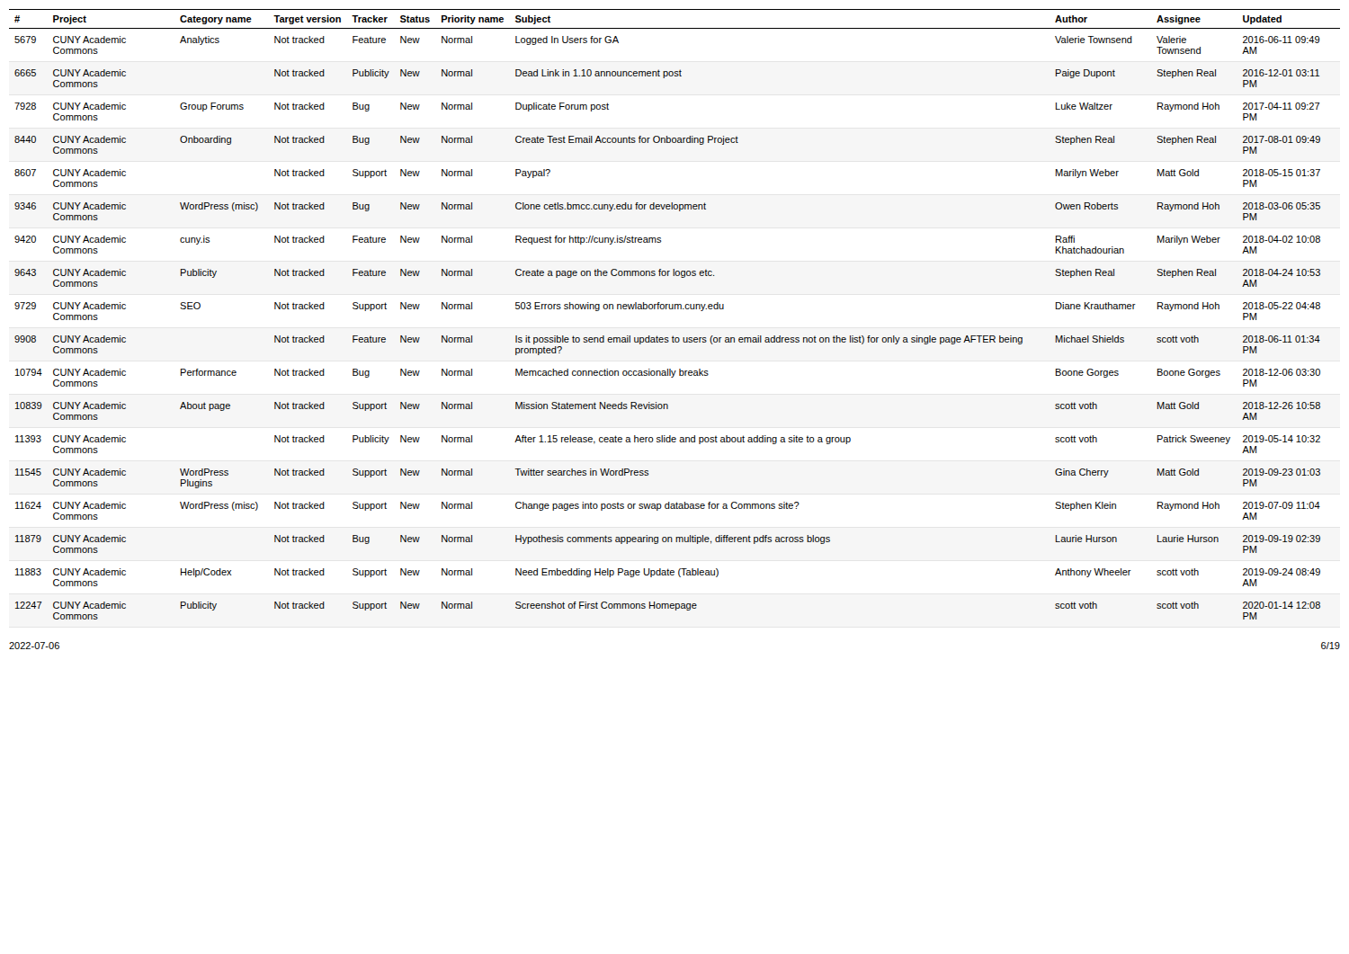| # | Project | Category name | Target version | Tracker | Status | Priority name | Subject | Author | Assignee | Updated |
| --- | --- | --- | --- | --- | --- | --- | --- | --- | --- | --- |
| 5679 | CUNY Academic Commons | Analytics | Not tracked | Feature | New | Normal | Logged In Users for GA | Valerie Townsend | Valerie Townsend | 2016-06-11 09:49 AM |
| 6665 | CUNY Academic Commons | | Not tracked | Publicity | New | Normal | Dead Link in 1.10 announcement post | Paige Dupont | Stephen Real | 2016-12-01 03:11 PM |
| 7928 | CUNY Academic Commons | Group Forums | Not tracked | Bug | New | Normal | Duplicate Forum post | Luke Waltzer | Raymond Hoh | 2017-04-11 09:27 PM |
| 8440 | CUNY Academic Commons | Onboarding | Not tracked | Bug | New | Normal | Create Test Email Accounts for Onboarding Project | Stephen Real | Stephen Real | 2017-08-01 09:49 PM |
| 8607 | CUNY Academic Commons | | Not tracked | Support | New | Normal | Paypal? | Marilyn Weber | Matt Gold | 2018-05-15 01:37 PM |
| 9346 | CUNY Academic Commons | WordPress (misc) | Not tracked | Bug | New | Normal | Clone cetls.bmcc.cuny.edu for development | Owen Roberts | Raymond Hoh | 2018-03-06 05:35 PM |
| 9420 | CUNY Academic Commons | cuny.is | Not tracked | Feature | New | Normal | Request for http://cuny.is/streams | Raffi Khatchadourian | Marilyn Weber | 2018-04-02 10:08 AM |
| 9643 | CUNY Academic Commons | Publicity | Not tracked | Feature | New | Normal | Create a page on the Commons for logos etc. | Stephen Real | Stephen Real | 2018-04-24 10:53 AM |
| 9729 | CUNY Academic Commons | SEO | Not tracked | Support | New | Normal | 503 Errors showing on newlaborforum.cuny.edu | Diane Krauthamer | Raymond Hoh | 2018-05-22 04:48 PM |
| 9908 | CUNY Academic Commons | | Not tracked | Feature | New | Normal | Is it possible to send email updates to users (or an email address not on the list) for only a single page AFTER being prompted? | Michael Shields | scott voth | 2018-06-11 01:34 PM |
| 10794 | CUNY Academic Commons | Performance | Not tracked | Bug | New | Normal | Memcached connection occasionally breaks | Boone Gorges | Boone Gorges | 2018-12-06 03:30 PM |
| 10839 | CUNY Academic Commons | About page | Not tracked | Support | New | Normal | Mission Statement Needs Revision | scott voth | Matt Gold | 2018-12-26 10:58 AM |
| 11393 | CUNY Academic Commons | | Not tracked | Publicity | New | Normal | After 1.15 release, ceate a hero slide and post about adding a site to a group | scott voth | Patrick Sweeney | 2019-05-14 10:32 AM |
| 11545 | CUNY Academic Commons | WordPress Plugins | Not tracked | Support | New | Normal | Twitter searches in WordPress | Gina Cherry | Matt Gold | 2019-09-23 01:03 PM |
| 11624 | CUNY Academic Commons | WordPress (misc) | Not tracked | Support | New | Normal | Change pages into posts or swap database for a Commons site? | Stephen Klein | Raymond Hoh | 2019-07-09 11:04 AM |
| 11879 | CUNY Academic Commons | | Not tracked | Bug | New | Normal | Hypothesis comments appearing on multiple, different pdfs across blogs | Laurie Hurson | Laurie Hurson | 2019-09-19 02:39 PM |
| 11883 | CUNY Academic Commons | Help/Codex | Not tracked | Support | New | Normal | Need Embedding Help Page Update (Tableau) | Anthony Wheeler | scott voth | 2019-09-24 08:49 AM |
| 12247 | CUNY Academic Commons | Publicity | Not tracked | Support | New | Normal | Screenshot of First Commons Homepage | scott voth | scott voth | 2020-01-14 12:08 PM |
2022-07-06 6/19